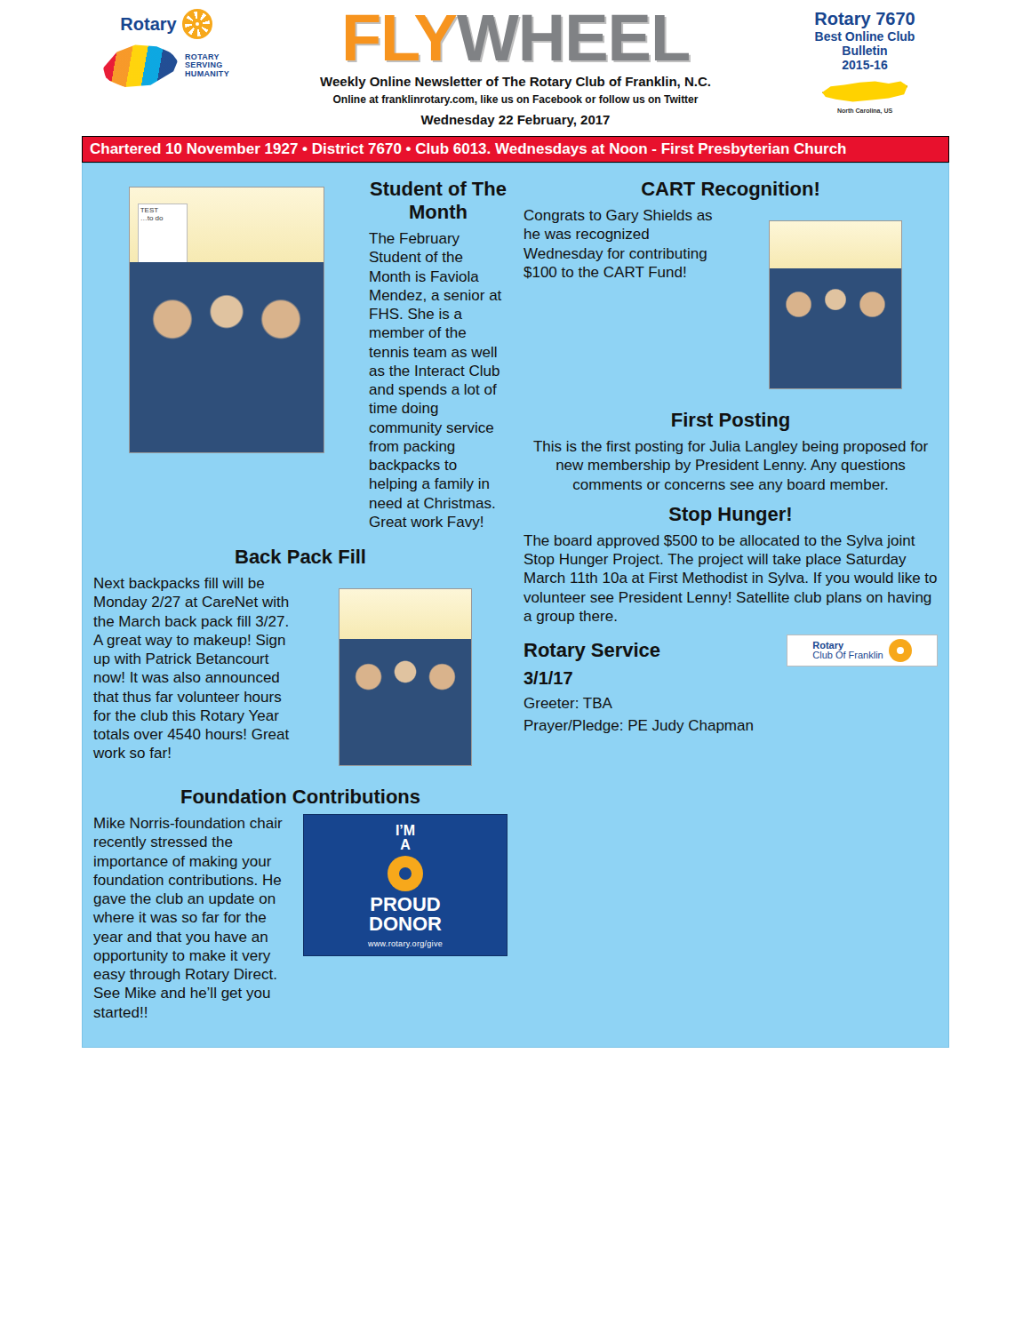Rotary
ROTARY
SERVING
HUMANITY
FLY WHEEL
Weekly Online Newsletter of The Rotary Club of Franklin, N.C.
Online at franklinrotary.com, like us on Facebook or follow us on Twitter
Wednesday 22 February, 2017
Rotary 7670
Best Online Club
Bulletin
2015-16
North Carolina, US
Chartered 10 November 1927 • District 7670 • Club 6013. Wednesdays at Noon - First Presbyterian Church
TEST
…to do
Student of The Month
The February Student of the Month is Faviola Mendez, a senior at FHS. She is a member of the tennis team as well as the Interact Club and spends a lot of time doing community service from packing backpacks to helping a family in need at Christmas. Great work Favy!
Back Pack Fill
Next backpacks fill will be Monday 2/27 at CareNet with the March back pack fill 3/27. A great way to makeup! Sign up with Patrick Betancourt now! It was also announced that thus far volunteer hours for the club this Rotary Year totals over 4540 hours! Great work so far!
Foundation Contributions
Mike Norris-foundation chair recently stressed the importance of making your foundation contributions. He gave the club an update on where it was so far for the year and that you have an opportunity to make it very easy through Rotary Direct. See Mike and he’ll get you started!!
I’M
A
PROUD
DONOR
www.rotary.org/give
CART Recognition!
Congrats to Gary Shields as he was recognized Wednesday for contributing $100 to the CART Fund!
First Posting
This is the first posting for Julia Langley being proposed for new membership by President Lenny. Any questions comments or concerns see any board member.
Stop Hunger!
The board approved $500 to be allocated to the Sylva joint Stop Hunger Project. The project will take place Saturday March 11th 10a at First Methodist in Sylva. If you would like to volunteer see President Lenny! Satellite club plans on having a group there.
Rotary Service
Rotary
Club Of Franklin
3/1/17
Greeter: TBA
Prayer/Pledge: PE Judy Chapman